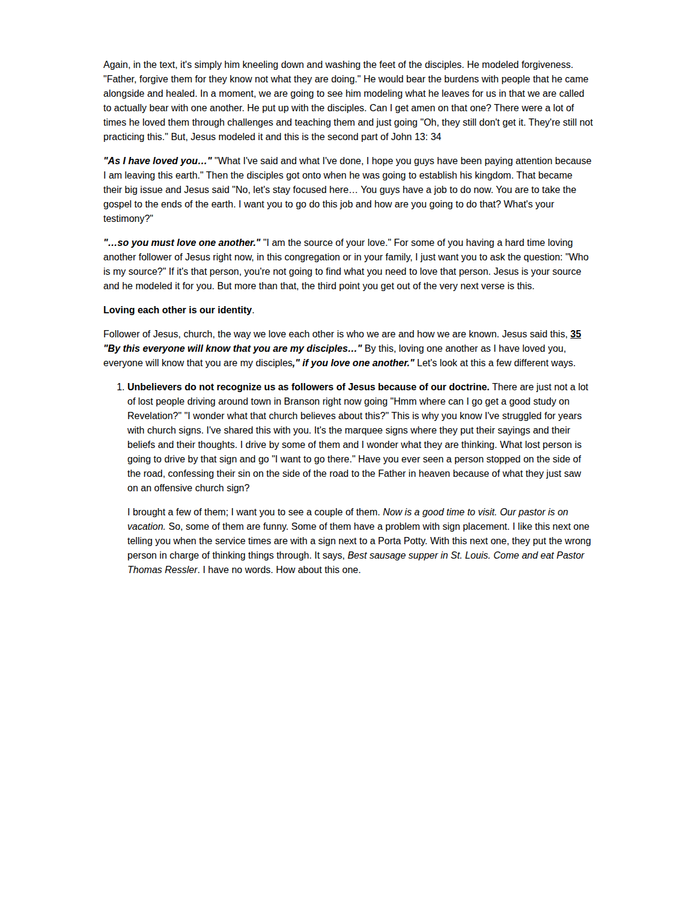Again, in the text, it's simply him kneeling down and washing the feet of the disciples. He modeled forgiveness. "Father, forgive them for they know not what they are doing." He would bear the burdens with people that he came alongside and healed. In a moment, we are going to see him modeling what he leaves for us in that we are called to actually bear with one another. He put up with the disciples. Can I get amen on that one? There were a lot of times he loved them through challenges and teaching them and just going "Oh, they still don't get it. They're still not practicing this." But, Jesus modeled it and this is the second part of John 13: 34
"As I have loved you…" "What I've said and what I've done, I hope you guys have been paying attention because I am leaving this earth." Then the disciples got onto when he was going to establish his kingdom. That became their big issue and Jesus said "No, let's stay focused here… You guys have a job to do now. You are to take the gospel to the ends of the earth. I want you to go do this job and how are you going to do that? What's your testimony?"
"…so you must love one another." "I am the source of your love." For some of you having a hard time loving another follower of Jesus right now, in this congregation or in your family, I just want you to ask the question: "Who is my source?" If it's that person, you're not going to find what you need to love that person. Jesus is your source and he modeled it for you. But more than that, the third point you get out of the very next verse is this.
Loving each other is our identity.
Follower of Jesus, church, the way we love each other is who we are and how we are known. Jesus said this, 35 "By this everyone will know that you are my disciples…" By this, loving one another as I have loved you, everyone will know that you are my disciples," if you love one another." Let's look at this a few different ways.
Unbelievers do not recognize us as followers of Jesus because of our doctrine. There are just not a lot of lost people driving around town in Branson right now going "Hmm where can I go get a good study on Revelation?" "I wonder what that church believes about this?" This is why you know I've struggled for years with church signs. I've shared this with you. It's the marquee signs where they put their sayings and their beliefs and their thoughts. I drive by some of them and I wonder what they are thinking. What lost person is going to drive by that sign and go "I want to go there." Have you ever seen a person stopped on the side of the road, confessing their sin on the side of the road to the Father in heaven because of what they just saw on an offensive church sign?
I brought a few of them; I want you to see a couple of them. Now is a good time to visit. Our pastor is on vacation. So, some of them are funny. Some of them have a problem with sign placement. I like this next one telling you when the service times are with a sign next to a Porta Potty. With this next one, they put the wrong person in charge of thinking things through. It says, Best sausage supper in St. Louis. Come and eat Pastor Thomas Ressler. I have no words. How about this one.